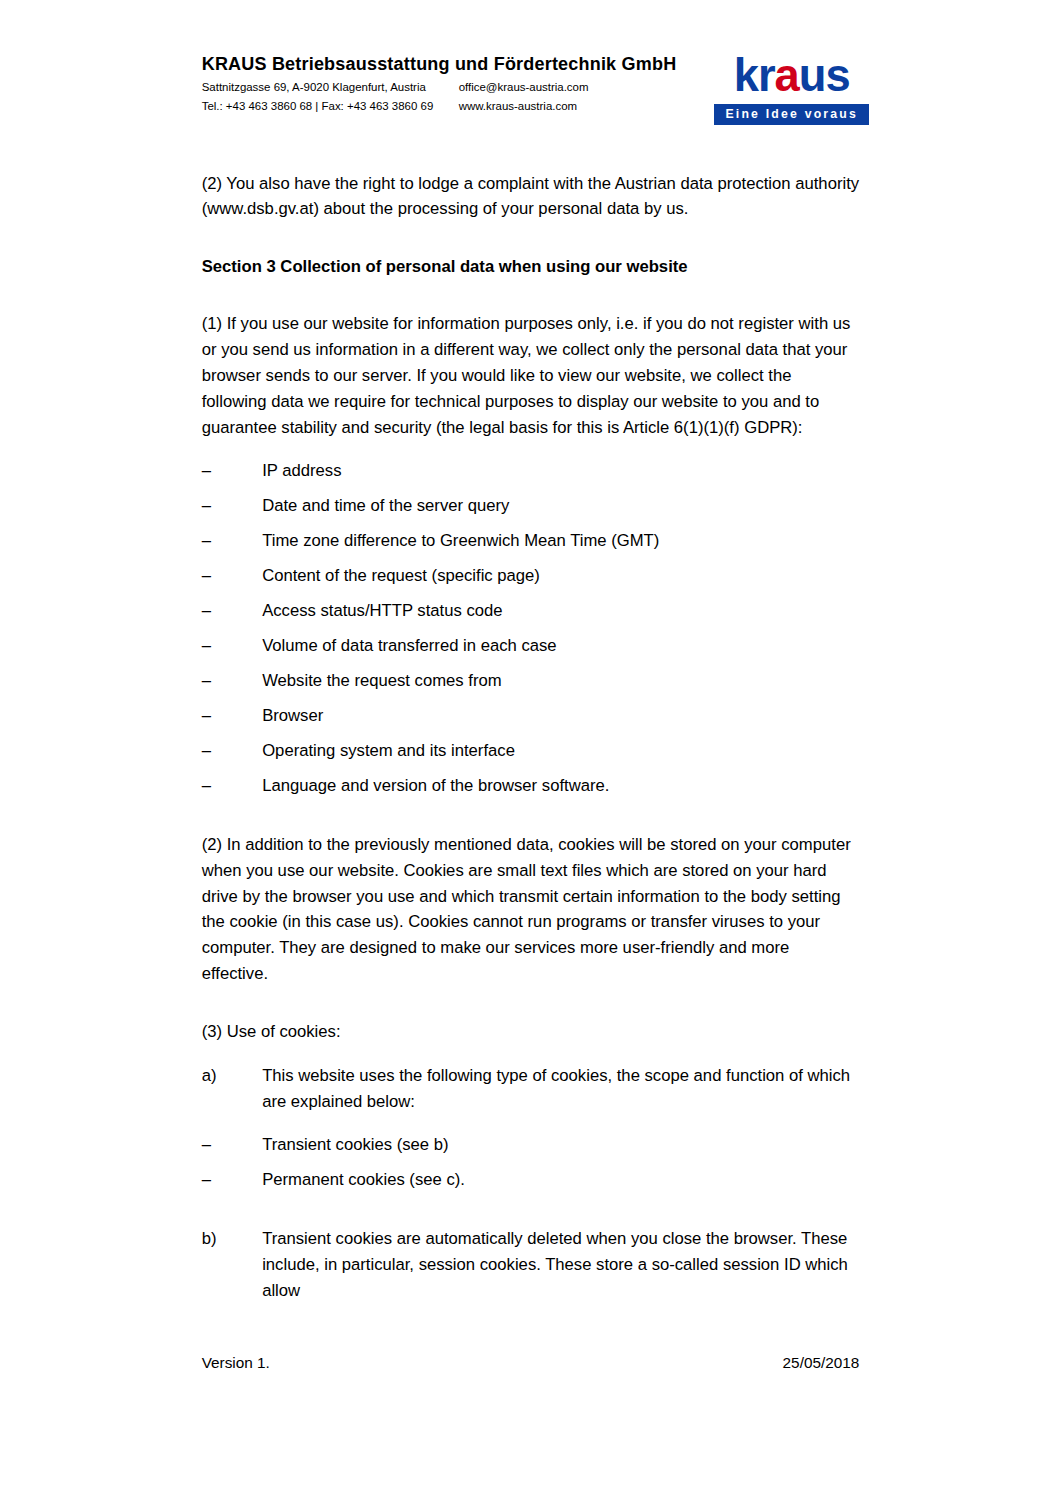KRAUS Betriebsausstattung und Fördertechnik GmbH
Sattnitzgasse 69, A-9020 Klagenfurt, Austria office@kraus-austria.com
Tel.: +43 463 3860 68 | Fax: +43 463 3860 69 www.kraus-austria.com
kraus
Eine Idee voraus
(2) You also have the right to lodge a complaint with the Austrian data protection authority (www.dsb.gv.at) about the processing of your personal data by us.
Section 3 Collection of personal data when using our website
(1) If you use our website for information purposes only, i.e. if you do not register with us or you send us information in a different way, we collect only the personal data that your browser sends to our server. If you would like to view our website, we collect the following data we require for technical purposes to display our website to you and to guarantee stability and security (the legal basis for this is Article 6(1)(1)(f) GDPR):
–IP address
–Date and time of the server query
–Time zone difference to Greenwich Mean Time (GMT)
–Content of the request (specific page)
–Access status/HTTP status code
–Volume of data transferred in each case
–Website the request comes from
–Browser
–Operating system and its interface
–Language and version of the browser software.
(2) In addition to the previously mentioned data, cookies will be stored on your computer when you use our website. Cookies are small text files which are stored on your hard drive by the browser you use and which transmit certain information to the body setting the cookie (in this case us). Cookies cannot run programs or transfer viruses to your computer. They are designed to make our services more user-friendly and more effective.
(3) Use of cookies:
a) This website uses the following type of cookies, the scope and function of which are explained below:
–Transient cookies (see b)
–Permanent cookies (see c).
b) Transient cookies are automatically deleted when you close the browser. These include, in particular, session cookies. These store a so-called session ID which allow
Version 1. 25/05/2018